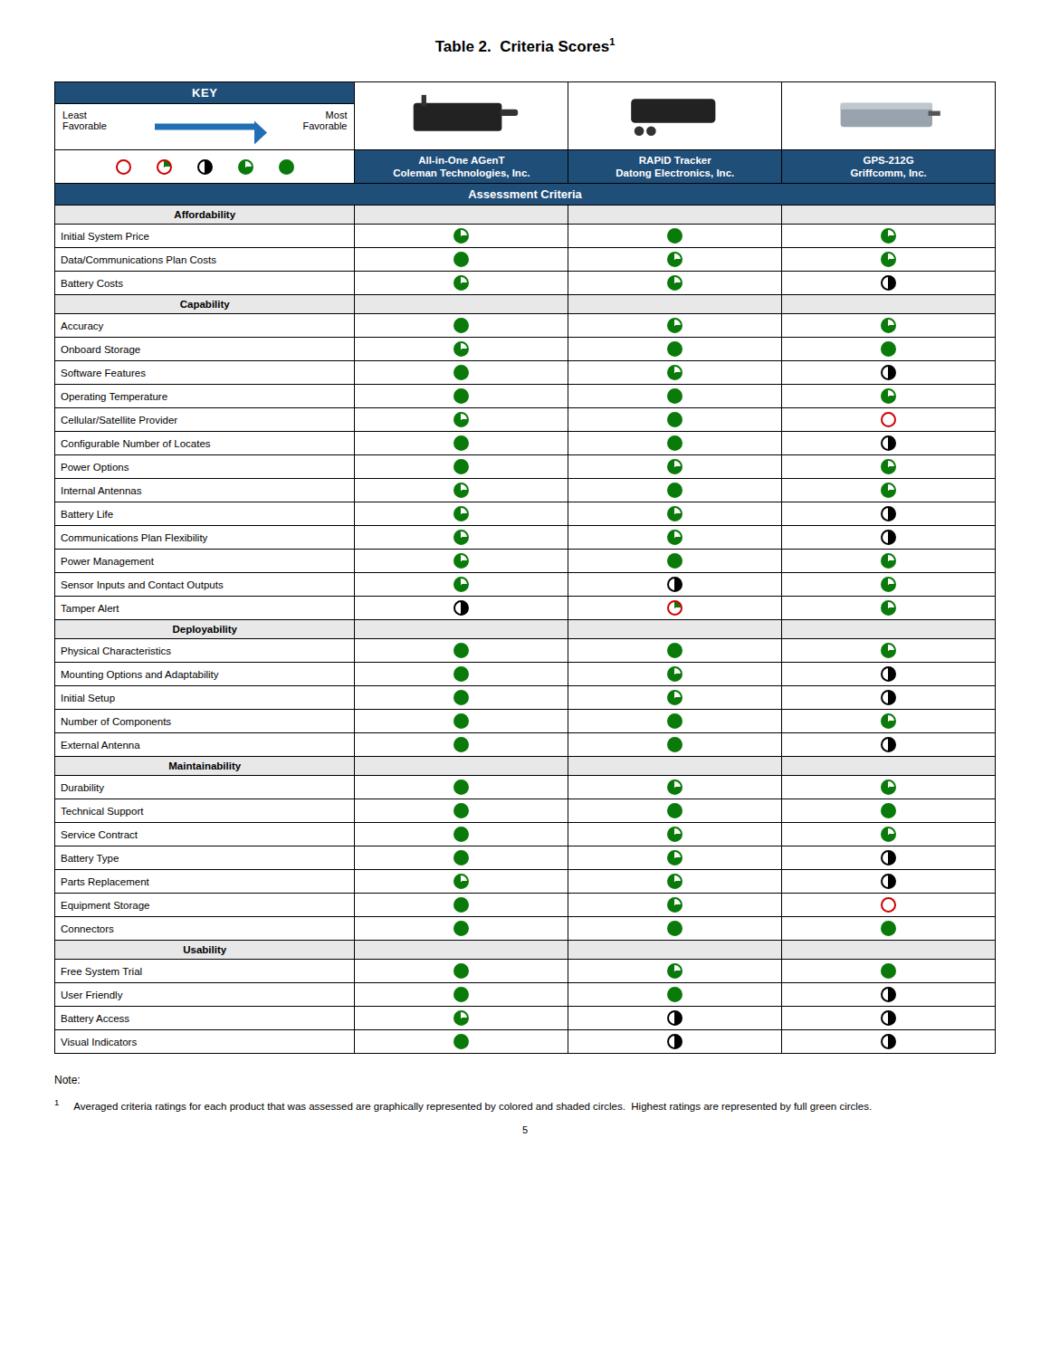Table 2. Criteria Scores1
| KEY | | | |
| Least Favorable Most Favorable |
| | All-in-One AGenT Coleman Technologies, Inc. | RAPiD Tracker Datong Electronics, Inc. | GPS-212G Griffcomm, Inc. |
| Assessment Criteria |
| Affordability | | | |
| Initial System Price | | | |
| Data/Communications Plan Costs | | | |
| Battery Costs | | | |
| Capability | | | |
| Accuracy | | | |
| Onboard Storage | | | |
| Software Features | | | |
| Operating Temperature | | | |
| Cellular/Satellite Provider | | | |
| Configurable Number of Locates | | | |
| Power Options | | | |
| Internal Antennas | | | |
| Battery Life | | | |
| Communications Plan Flexibility | | | |
| Power Management | | | |
| Sensor Inputs and Contact Outputs | | | |
| Tamper Alert | | | |
| Deployability | | | |
| Physical Characteristics | | | |
| Mounting Options and Adaptability | | | |
| Initial Setup | | | |
| Number of Components | | | |
| External Antenna | | | |
| Maintainability | | | |
| Durability | | | |
| Technical Support | | | |
| Service Contract | | | |
| Battery Type | | | |
| Parts Replacement | | | |
| Equipment Storage | | | |
| Connectors | | | |
| Usability | | | |
| Free System Trial | | | |
| User Friendly | | | |
| Battery Access | | | |
| Visual Indicators | | | |
Note:
1 Averaged criteria ratings for each product that was assessed are graphically represented by colored and shaded circles. Highest ratings are represented by full green circles.
5